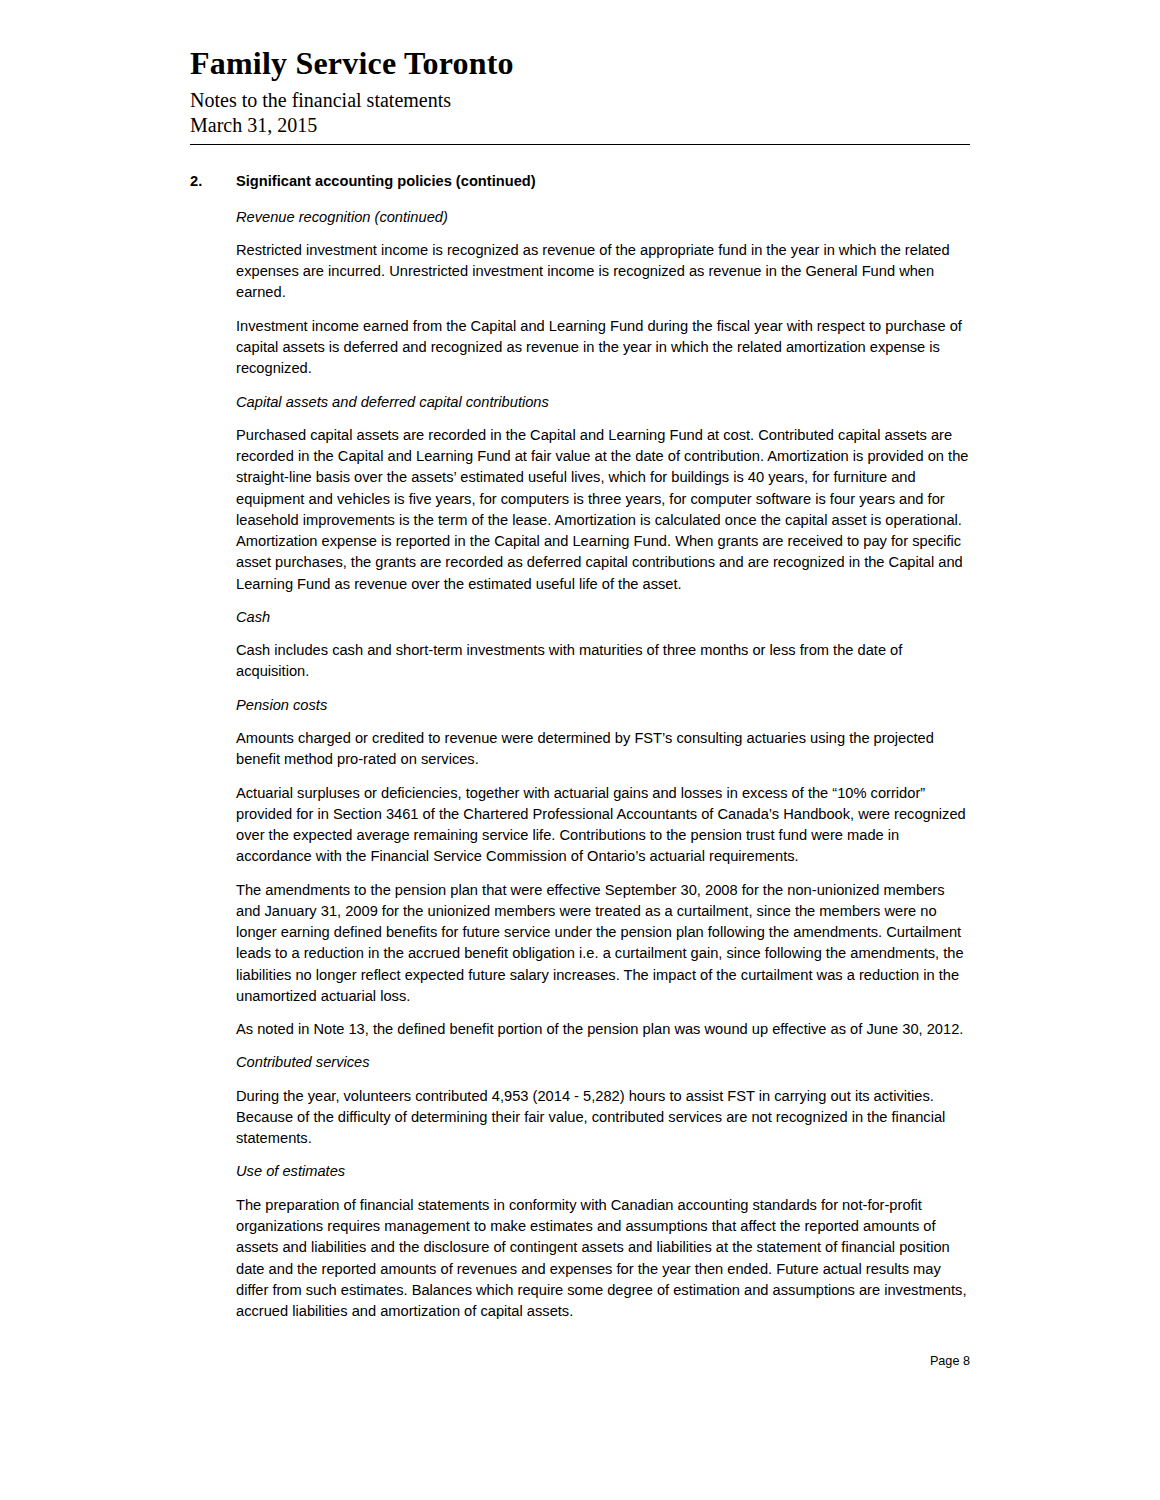Family Service Toronto
Notes to the financial statements
March 31, 2015
2.
Significant accounting policies (continued)
Revenue recognition (continued)
Restricted investment income is recognized as revenue of the appropriate fund in the year in which the related expenses are incurred. Unrestricted investment income is recognized as revenue in the General Fund when earned.
Investment income earned from the Capital and Learning Fund during the fiscal year with respect to purchase of capital assets is deferred and recognized as revenue in the year in which the related amortization expense is recognized.
Capital assets and deferred capital contributions
Purchased capital assets are recorded in the Capital and Learning Fund at cost. Contributed capital assets are recorded in the Capital and Learning Fund at fair value at the date of contribution. Amortization is provided on the straight-line basis over the assets’ estimated useful lives, which for buildings is 40 years, for furniture and equipment and vehicles is five years, for computers is three years, for computer software is four years and for leasehold improvements is the term of the lease. Amortization is calculated once the capital asset is operational. Amortization expense is reported in the Capital and Learning Fund. When grants are received to pay for specific asset purchases, the grants are recorded as deferred capital contributions and are recognized in the Capital and Learning Fund as revenue over the estimated useful life of the asset.
Cash
Cash includes cash and short-term investments with maturities of three months or less from the date of acquisition.
Pension costs
Amounts charged or credited to revenue were determined by FST’s consulting actuaries using the projected benefit method pro-rated on services.
Actuarial surpluses or deficiencies, together with actuarial gains and losses in excess of the “10% corridor” provided for in Section 3461 of the Chartered Professional Accountants of Canada’s Handbook, were recognized over the expected average remaining service life. Contributions to the pension trust fund were made in accordance with the Financial Service Commission of Ontario’s actuarial requirements.
The amendments to the pension plan that were effective September 30, 2008 for the non-unionized members and January 31, 2009 for the unionized members were treated as a curtailment, since the members were no longer earning defined benefits for future service under the pension plan following the amendments. Curtailment leads to a reduction in the accrued benefit obligation i.e. a curtailment gain, since following the amendments, the liabilities no longer reflect expected future salary increases. The impact of the curtailment was a reduction in the unamortized actuarial loss.
As noted in Note 13, the defined benefit portion of the pension plan was wound up effective as of June 30, 2012.
Contributed services
During the year, volunteers contributed 4,953 (2014 - 5,282) hours to assist FST in carrying out its activities. Because of the difficulty of determining their fair value, contributed services are not recognized in the financial statements.
Use of estimates
The preparation of financial statements in conformity with Canadian accounting standards for not-for-profit organizations requires management to make estimates and assumptions that affect the reported amounts of assets and liabilities and the disclosure of contingent assets and liabilities at the statement of financial position date and the reported amounts of revenues and expenses for the year then ended. Future actual results may differ from such estimates. Balances which require some degree of estimation and assumptions are investments, accrued liabilities and amortization of capital assets.
Page 8